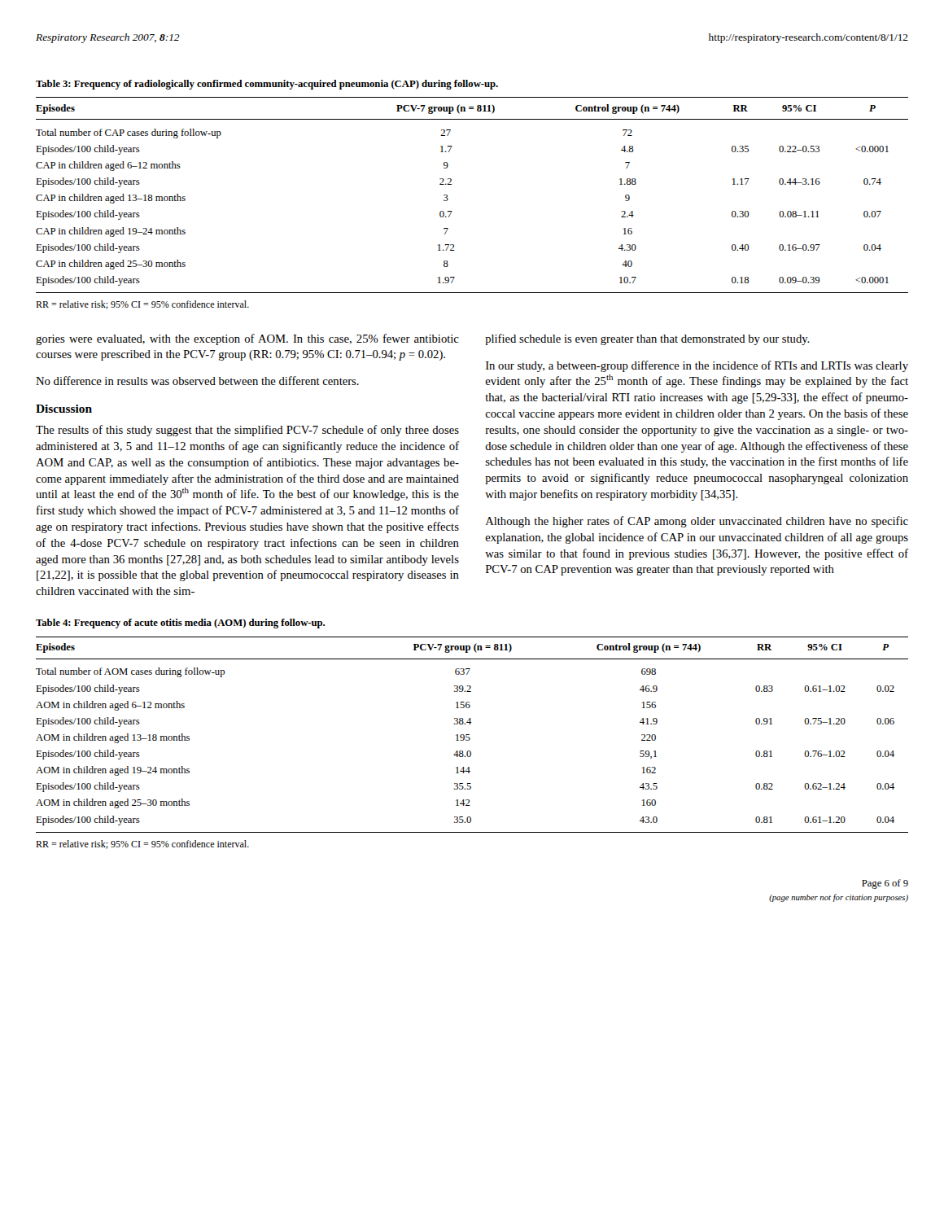Respiratory Research 2007, 8:12
http://respiratory-research.com/content/8/1/12
Table 3: Frequency of radiologically confirmed community-acquired pneumonia (CAP) during follow-up.
| Episodes | PCV-7 group (n = 811) | Control group (n = 744) | RR | 95% CI | P |
| --- | --- | --- | --- | --- | --- |
| Total number of CAP cases during follow-up | 27 | 72 | | | |
| Episodes/100 child-years | 1.7 | 4.8 | 0.35 | 0.22–0.53 | <0.0001 |
| CAP in children aged 6–12 months | 9 | 7 | | | |
| Episodes/100 child-years | 2.2 | 1.88 | 1.17 | 0.44–3.16 | 0.74 |
| CAP in children aged 13–18 months | 3 | 9 | | | |
| Episodes/100 child-years | 0.7 | 2.4 | 0.30 | 0.08–1.11 | 0.07 |
| CAP in children aged 19–24 months | 7 | 16 | | | |
| Episodes/100 child-years | 1.72 | 4.30 | 0.40 | 0.16–0.97 | 0.04 |
| CAP in children aged 25–30 months | 8 | 40 | | | |
| Episodes/100 child-years | 1.97 | 10.7 | 0.18 | 0.09–0.39 | <0.0001 |
RR = relative risk; 95% CI = 95% confidence interval.
gories were evaluated, with the exception of AOM. In this case, 25% fewer antibiotic courses were prescribed in the PCV-7 group (RR: 0.79; 95% CI: 0.71–0.94; p = 0.02).
No difference in results was observed between the different centers.
Discussion
The results of this study suggest that the simplified PCV-7 schedule of only three doses administered at 3, 5 and 11–12 months of age can significantly reduce the incidence of AOM and CAP, as well as the consumption of antibiotics. These major advantages become apparent immediately after the administration of the third dose and are maintained until at least the end of the 30th month of life. To the best of our knowledge, this is the first study which showed the impact of PCV-7 administered at 3, 5 and 11–12 months of age on respiratory tract infections. Previous studies have shown that the positive effects of the 4-dose PCV-7 schedule on respiratory tract infections can be seen in children aged more than 36 months [27,28] and, as both schedules lead to similar antibody levels [21,22], it is possible that the global prevention of pneumococcal respiratory diseases in children vaccinated with the sim-
plified schedule is even greater than that demonstrated by our study.
In our study, a between-group difference in the incidence of RTIs and LRTIs was clearly evident only after the 25th month of age. These findings may be explained by the fact that, as the bacterial/viral RTI ratio increases with age [5,29-33], the effect of pneumococcal vaccine appears more evident in children older than 2 years. On the basis of these results, one should consider the opportunity to give the vaccination as a single- or two-dose schedule in children older than one year of age. Although the effectiveness of these schedules has not been evaluated in this study, the vaccination in the first months of life permits to avoid or significantly reduce pneumococcal nasopharyngeal colonization with major benefits on respiratory morbidity [34,35].
Although the higher rates of CAP among older unvaccinated children have no specific explanation, the global incidence of CAP in our unvaccinated children of all age groups was similar to that found in previous studies [36,37]. However, the positive effect of PCV-7 on CAP prevention was greater than that previously reported with
Table 4: Frequency of acute otitis media (AOM) during follow-up.
| Episodes | PCV-7 group (n = 811) | Control group (n = 744) | RR | 95% CI | P |
| --- | --- | --- | --- | --- | --- |
| Total number of AOM cases during follow-up | 637 | 698 | | | |
| Episodes/100 child-years | 39.2 | 46.9 | 0.83 | 0.61–1.02 | 0.02 |
| AOM in children aged 6–12 months | 156 | 156 | | | |
| Episodes/100 child-years | 38.4 | 41.9 | 0.91 | 0.75–1.20 | 0.06 |
| AOM in children aged 13–18 months | 195 | 220 | | | |
| Episodes/100 child-years | 48.0 | 59,1 | 0.81 | 0.76–1.02 | 0.04 |
| AOM in children aged 19–24 months | 144 | 162 | | | |
| Episodes/100 child-years | 35.5 | 43.5 | 0.82 | 0.62–1.24 | 0.04 |
| AOM in children aged 25–30 months | 142 | 160 | | | |
| Episodes/100 child-years | 35.0 | 43.0 | 0.81 | 0.61–1.20 | 0.04 |
RR = relative risk; 95% CI = 95% confidence interval.
Page 6 of 9
(page number not for citation purposes)